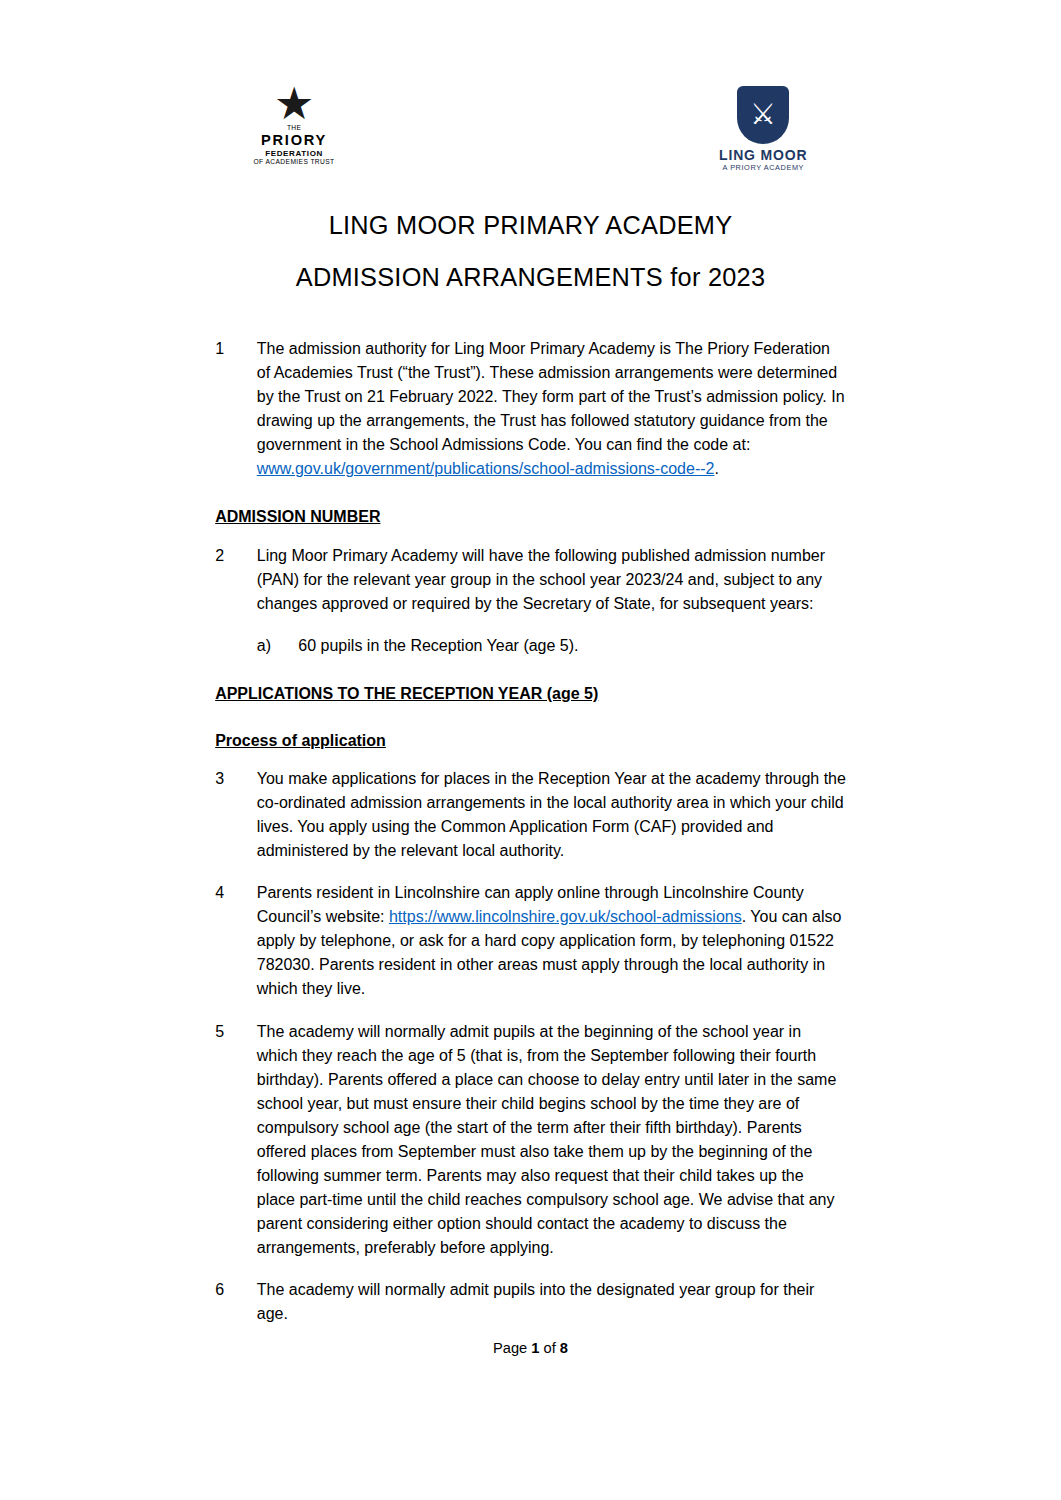★
THE PRIORY FEDERATION OF ACADEMIES TRUST
⚔
LING MOOR A PRIORY ACADEMY
LING MOOR PRIMARY ACADEMY
ADMISSION ARRANGEMENTS for 2023
1
The admission authority for Ling Moor Primary Academy is The Priory Federation of Academies Trust (“the Trust”). These admission arrangements were determined by the Trust on 21 February 2022. They form part of the Trust’s admission policy. In drawing up the arrangements, the Trust has followed statutory guidance from the government in the School Admissions Code. You can find the code at: www.gov.uk/government/publications/school-admissions-code--2.
ADMISSION NUMBER
2
Ling Moor Primary Academy will have the following published admission number (PAN) for the relevant year group in the school year 2023/24 and, subject to any changes approved or required by the Secretary of State, for subsequent years:
a)
60 pupils in the Reception Year (age 5).
APPLICATIONS TO THE RECEPTION YEAR (age 5)
Process of application
3
You make applications for places in the Reception Year at the academy through the co-ordinated admission arrangements in the local authority area in which your child lives. You apply using the Common Application Form (CAF) provided and administered by the relevant local authority.
4
Parents resident in Lincolnshire can apply online through Lincolnshire County Council’s website: https://www.lincolnshire.gov.uk/school-admissions. You can also apply by telephone, or ask for a hard copy application form, by telephoning 01522 782030. Parents resident in other areas must apply through the local authority in which they live.
5
The academy will normally admit pupils at the beginning of the school year in which they reach the age of 5 (that is, from the September following their fourth birthday). Parents offered a place can choose to delay entry until later in the same school year, but must ensure their child begins school by the time they are of compulsory school age (the start of the term after their fifth birthday). Parents offered places from September must also take them up by the beginning of the following summer term. Parents may also request that their child takes up the place part-time until the child reaches compulsory school age. We advise that any parent considering either option should contact the academy to discuss the arrangements, preferably before applying.
6
The academy will normally admit pupils into the designated year group for their age.
Page 1 of 8